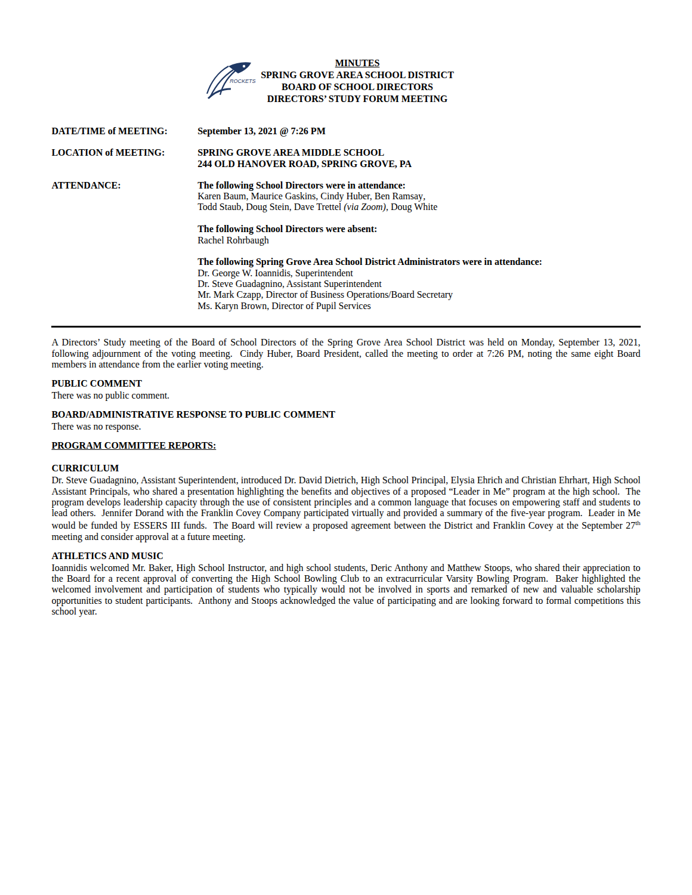ROCKETS
MINUTES
SPRING GROVE AREA SCHOOL DISTRICT
BOARD OF SCHOOL DIRECTORS
DIRECTORS’ STUDY FORUM MEETING
| DATE/TIME of MEETING: | September 13, 2021 @ 7:26 PM |
| LOCATION of MEETING: | SPRING GROVE AREA MIDDLE SCHOOL 244 OLD HANOVER ROAD, SPRING GROVE, PA |
| ATTENDANCE: | The following School Directors were in attendance: Karen Baum, Maurice Gaskins, Cindy Huber, Ben Ramsay , Todd Staub, Doug Stein, Dave Trettel (via Zoom) , Doug White The following School Directors were absent: Rachel Rohrbaugh The following Spring Grove Area School District Administrators were in attendance: Dr. George W. Ioannidis, Superintendent Dr. Steve Guadagnino, Assistant Superintendent Mr. Mark Czapp, Director of Business Operations/Board Secretary Ms. Karyn Brown, Director of Pupil Services |
A Directors’ Study meeting of the Board of School Directors of the Spring Grove Area School District was held on Monday, September 13, 2021, following adjournment of the voting meeting. Cindy Huber, Board President, called the meeting to order at 7:26 PM, noting the same eight Board members in attendance from the earlier voting meeting.
PUBLIC COMMENT
There was no public comment.
BOARD/ADMINISTRATIVE RESPONSE TO PUBLIC COMMENT
There was no response.
PROGRAM COMMITTEE REPORTS:
CURRICULUM
Dr. Steve Guadagnino, Assistant Superintendent, introduced Dr. David Dietrich, High School Principal, Elysia Ehrich and Christian Ehrhart, High School Assistant Principals, who shared a presentation highlighting the benefits and objectives of a proposed “Leader in Me” program at the high school. The program develops leadership capacity through the use of consistent principles and a common language that focuses on empowering staff and students to lead others. Jennifer Dorand with the Franklin Covey Company participated virtually and provided a summary of the five-year program. Leader in Me would be funded by ESSERS III funds. The Board will review a proposed agreement between the District and Franklin Covey at the September 27th meeting and consider approval at a future meeting.
ATHLETICS AND MUSIC
Ioannidis welcomed Mr. Baker, High School Instructor, and high school students, Deric Anthony and Matthew Stoops, who shared their appreciation to the Board for a recent approval of converting the High School Bowling Club to an extracurricular Varsity Bowling Program. Baker highlighted the welcomed involvement and participation of students who typically would not be involved in sports and remarked of new and valuable scholarship opportunities to student participants. Anthony and Stoops acknowledged the value of participating and are looking forward to formal competitions this school year.